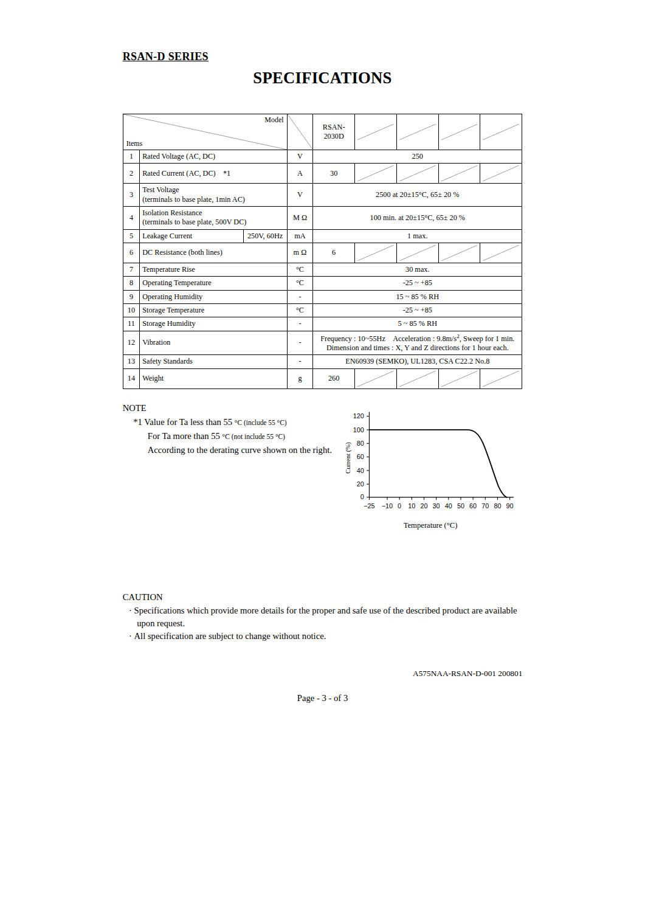RSAN-D SERIES
SPECIFICATIONS
| Model Items | | RSAN-2030D | | | | |
| 1 | Rated Voltage (AC, DC) | V | 250 |
| 2 | Rated Current (AC, DC) *1 | A | 30 | | | | |
| 3 | Test Voltage (terminals to base plate, 1min AC) | V | 2500 at 20±15°C, 65± 20 % |
| 4 | Isolation Resistance (terminals to base plate, 500V DC) | M Ω | 100 min. at 20±15°C, 65± 20 % |
| 5 | Leakage Current | 250V, 60Hz | mA | 1 max. |
| 6 | DC Resistance (both lines) | m Ω | 6 | | | | |
| 7 | Temperature Rise | °C | 30 max. |
| 8 | Operating Temperature | °C | -25 ~ +85 |
| 9 | Operating Humidity | - | 15 ~ 85 % RH |
| 10 | Storage Temperature | °C | -25 ~ +85 |
| 11 | Storage Humidity | - | 5 ~ 85 % RH |
| 12 | Vibration | - | Frequency : 10~55Hz Acceleration : 9.8m/s 2 , Sweep for 1 min. Dimension and times : X, Y and Z directions for 1 hour each. |
| 13 | Safety Standards | - | EN60939 (SEMKO), UL1283, CSA C22.2 No.8 |
| 14 | Weight | g | 260 | | | | |
NOTE
*1 Value for Ta less than 55 °C (include 55 °C)
For Ta more than 55 °C (not include 55 °C)
According to the derating curve shown on the right.
120 100 80 60 40 20 0 −25 −10 0 10 20 30 40 50 60 70 80 90 Current (%)
Temperature (°C)
CAUTION
Specifications which provide more details for the proper and safe use of the described product are available upon request.
All specification are subject to change without notice.
A575NAA-RSAN-D-001 200801
Page - 3 - of 3